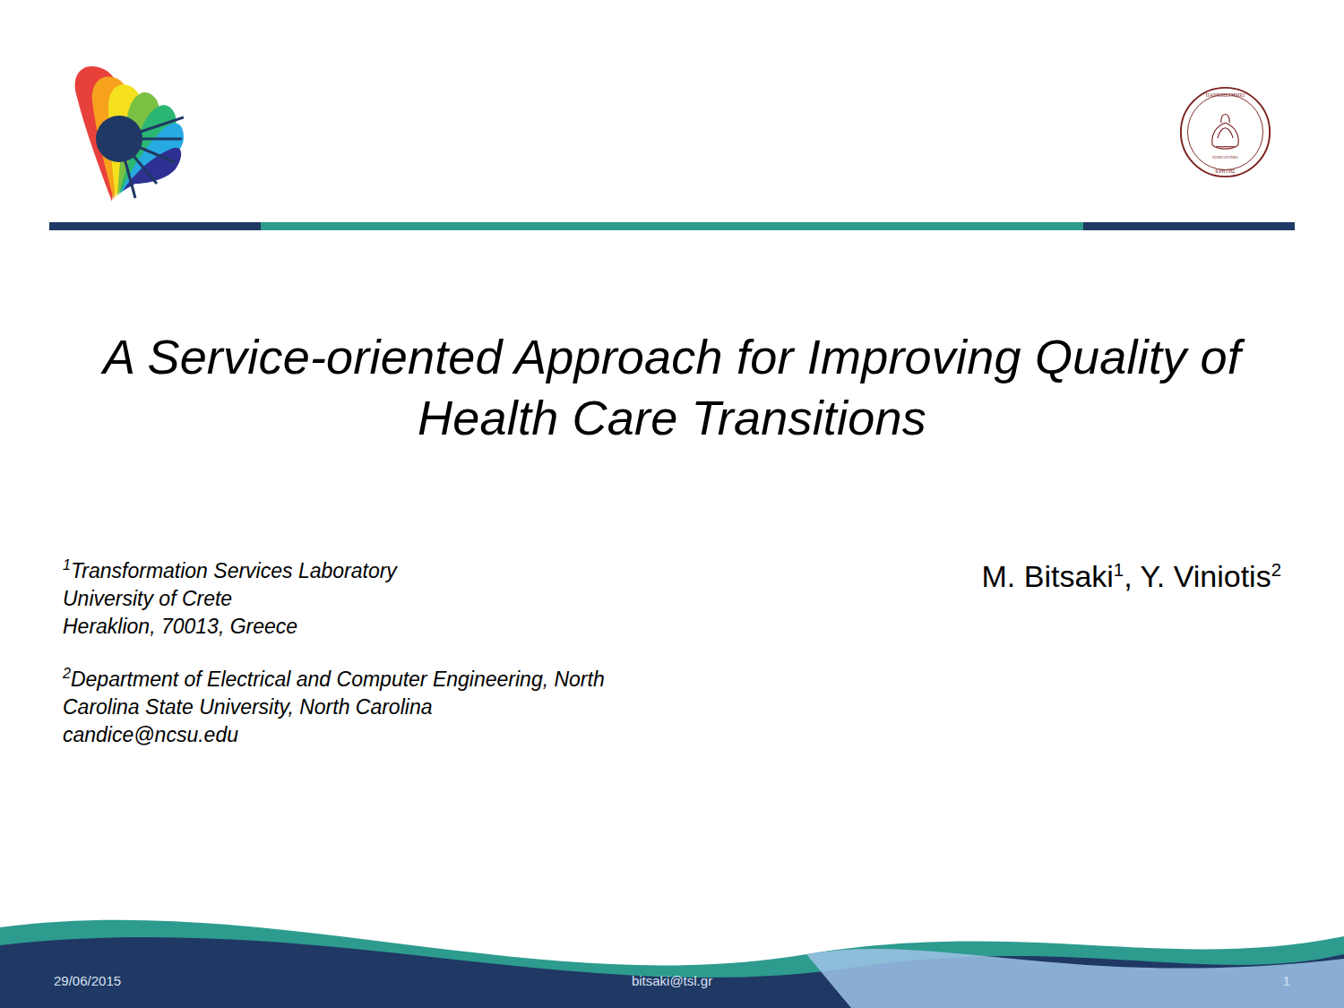ΠΑΝΕΠΙΣΤΗΜΙΟ ΚΡΗΤΗΣ ΣΗΜΑΝΤΙΚΟ
A Service-oriented Approach for Improving Quality of Health Care Transitions
1Transformation Services Laboratory
University of Crete
Heraklion, 70013, Greece
2Department of Electrical and Computer Engineering, North Carolina State University, North Carolina
candice@ncsu.edu
M. Bitsaki1, Y. Viniotis2
29/06/2015 bitsaki@tsl.gr 1